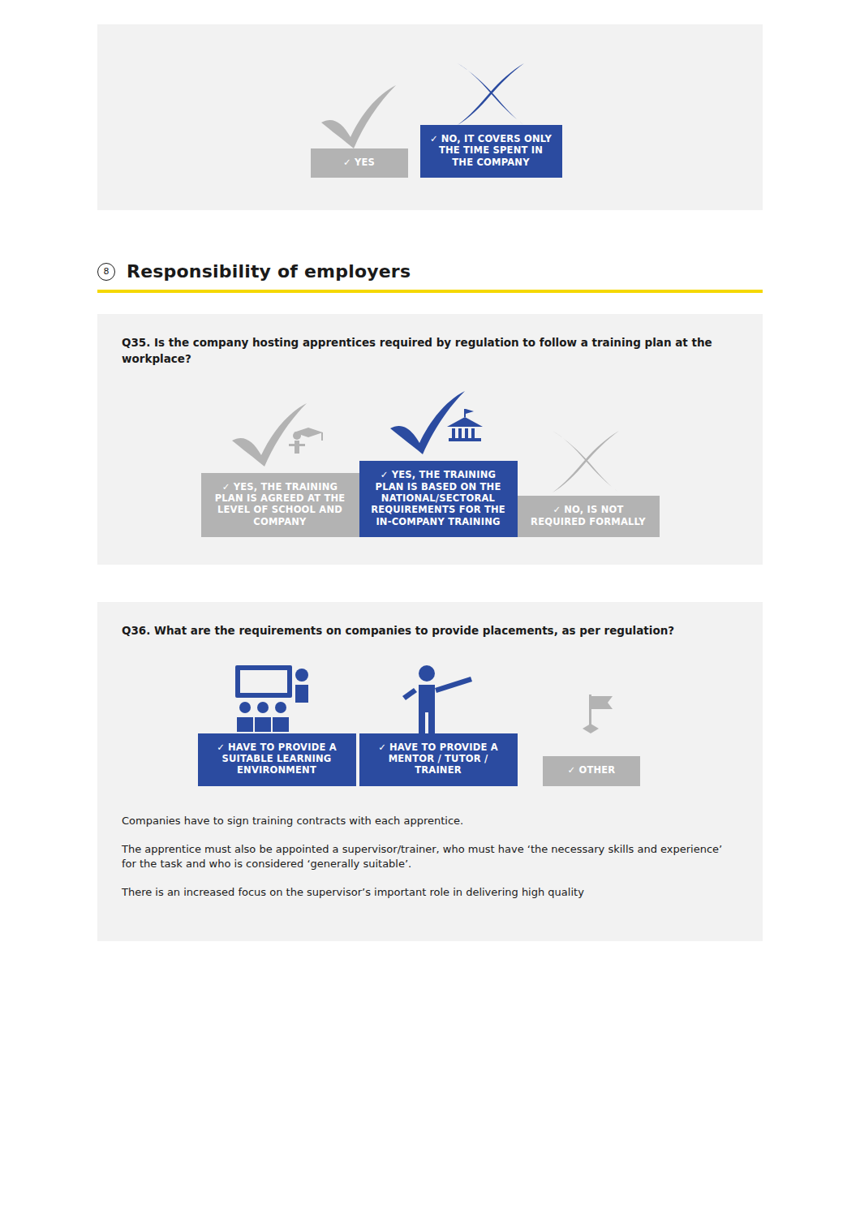✓YES
✓NO, IT COVERS ONLY THE TIME SPENT IN THE COMPANY
8
Responsibility of employers
Q35. Is the company hosting apprentices required by regulation to follow a training plan at the workplace?
✓YES, THE TRAINING PLAN IS AGREED AT THE LEVEL OF SCHOOL AND COMPANY
✓YES, THE TRAINING PLAN IS BASED ON THE NATIONAL/SECTORAL REQUIREMENTS FOR THE IN-COMPANY TRAINING
✓NO, IS NOT REQUIRED FORMALLY
Q36. What are the requirements on companies to provide placements, as per regulation?
✓HAVE TO PROVIDE A SUITABLE LEARNING ENVIRONMENT
✓HAVE TO PROVIDE A MENTOR / TUTOR / TRAINER
✓OTHER
Companies have to sign training contracts with each apprentice.
The apprentice must also be appointed a supervisor/trainer, who must have ‘the necessary skills and experience’ for the task and who is considered ‘generally suitable’.
There is an increased focus on the supervisor’s important role in delivering high quality